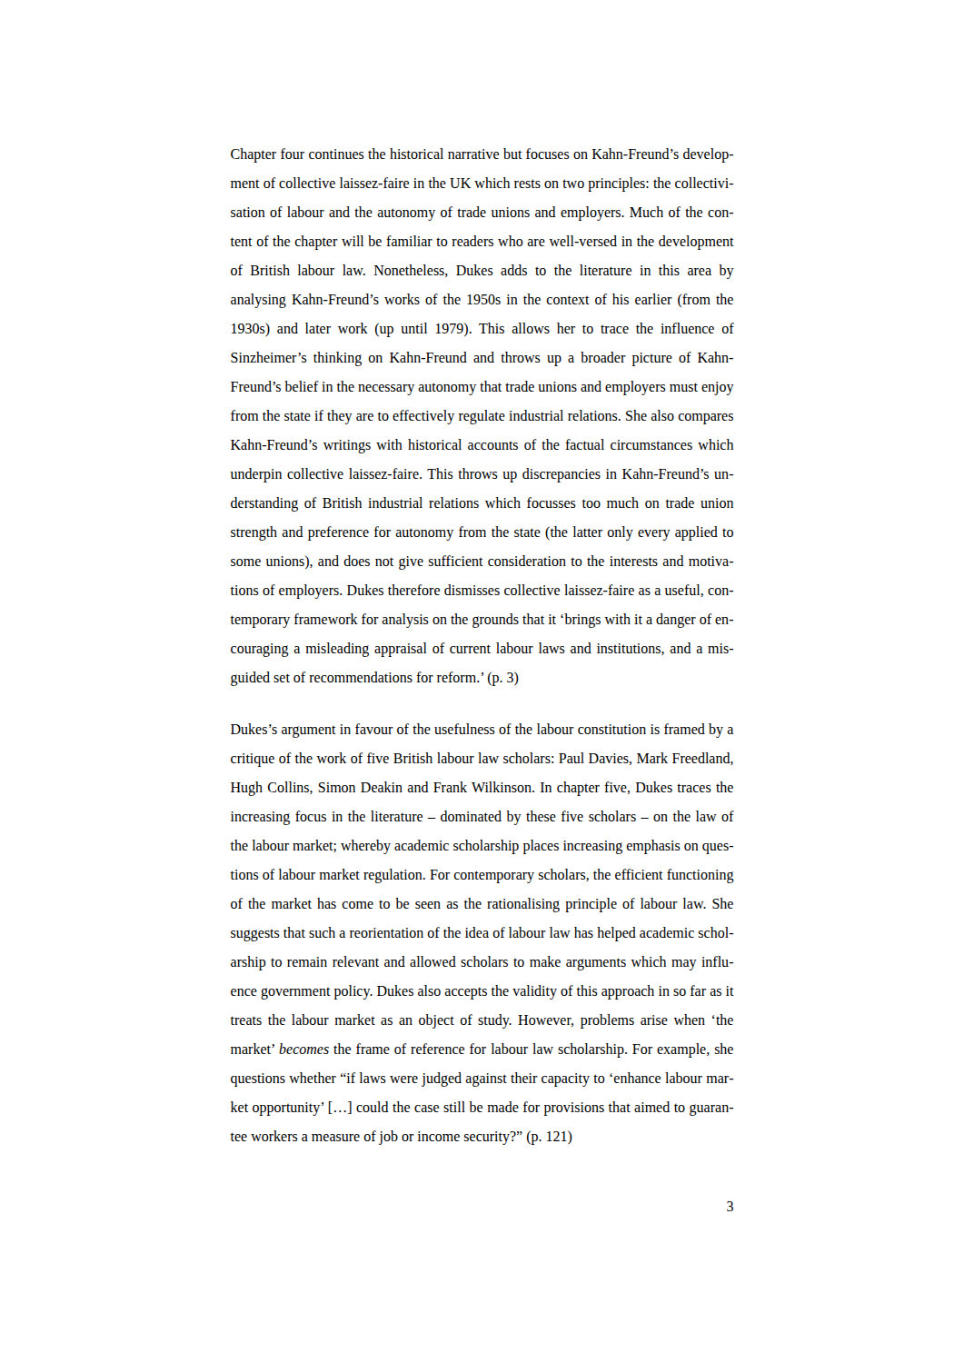Chapter four continues the historical narrative but focuses on Kahn-Freund’s development of collective laissez-faire in the UK which rests on two principles: the collectivisation of labour and the autonomy of trade unions and employers. Much of the content of the chapter will be familiar to readers who are well-versed in the development of British labour law. Nonetheless, Dukes adds to the literature in this area by analysing Kahn-Freund’s works of the 1950s in the context of his earlier (from the 1930s) and later work (up until 1979). This allows her to trace the influence of Sinzheimer’s thinking on Kahn-Freund and throws up a broader picture of Kahn-Freund’s belief in the necessary autonomy that trade unions and employers must enjoy from the state if they are to effectively regulate industrial relations. She also compares Kahn-Freund’s writings with historical accounts of the factual circumstances which underpin collective laissez-faire. This throws up discrepancies in Kahn-Freund’s understanding of British industrial relations which focusses too much on trade union strength and preference for autonomy from the state (the latter only every applied to some unions), and does not give sufficient consideration to the interests and motivations of employers. Dukes therefore dismisses collective laissez-faire as a useful, contemporary framework for analysis on the grounds that it ‘brings with it a danger of encouraging a misleading appraisal of current labour laws and institutions, and a misguided set of recommendations for reform.’ (p. 3)
Dukes’s argument in favour of the usefulness of the labour constitution is framed by a critique of the work of five British labour law scholars: Paul Davies, Mark Freedland, Hugh Collins, Simon Deakin and Frank Wilkinson. In chapter five, Dukes traces the increasing focus in the literature – dominated by these five scholars – on the law of the labour market; whereby academic scholarship places increasing emphasis on questions of labour market regulation. For contemporary scholars, the efficient functioning of the market has come to be seen as the rationalising principle of labour law. She suggests that such a reorientation of the idea of labour law has helped academic scholarship to remain relevant and allowed scholars to make arguments which may influence government policy. Dukes also accepts the validity of this approach in so far as it treats the labour market as an object of study. However, problems arise when ‘the market’ becomes the frame of reference for labour law scholarship. For example, she questions whether “if laws were judged against their capacity to ‘enhance labour market opportunity’ […] could the case still be made for provisions that aimed to guarantee workers a measure of job or income security?” (p. 121)
3